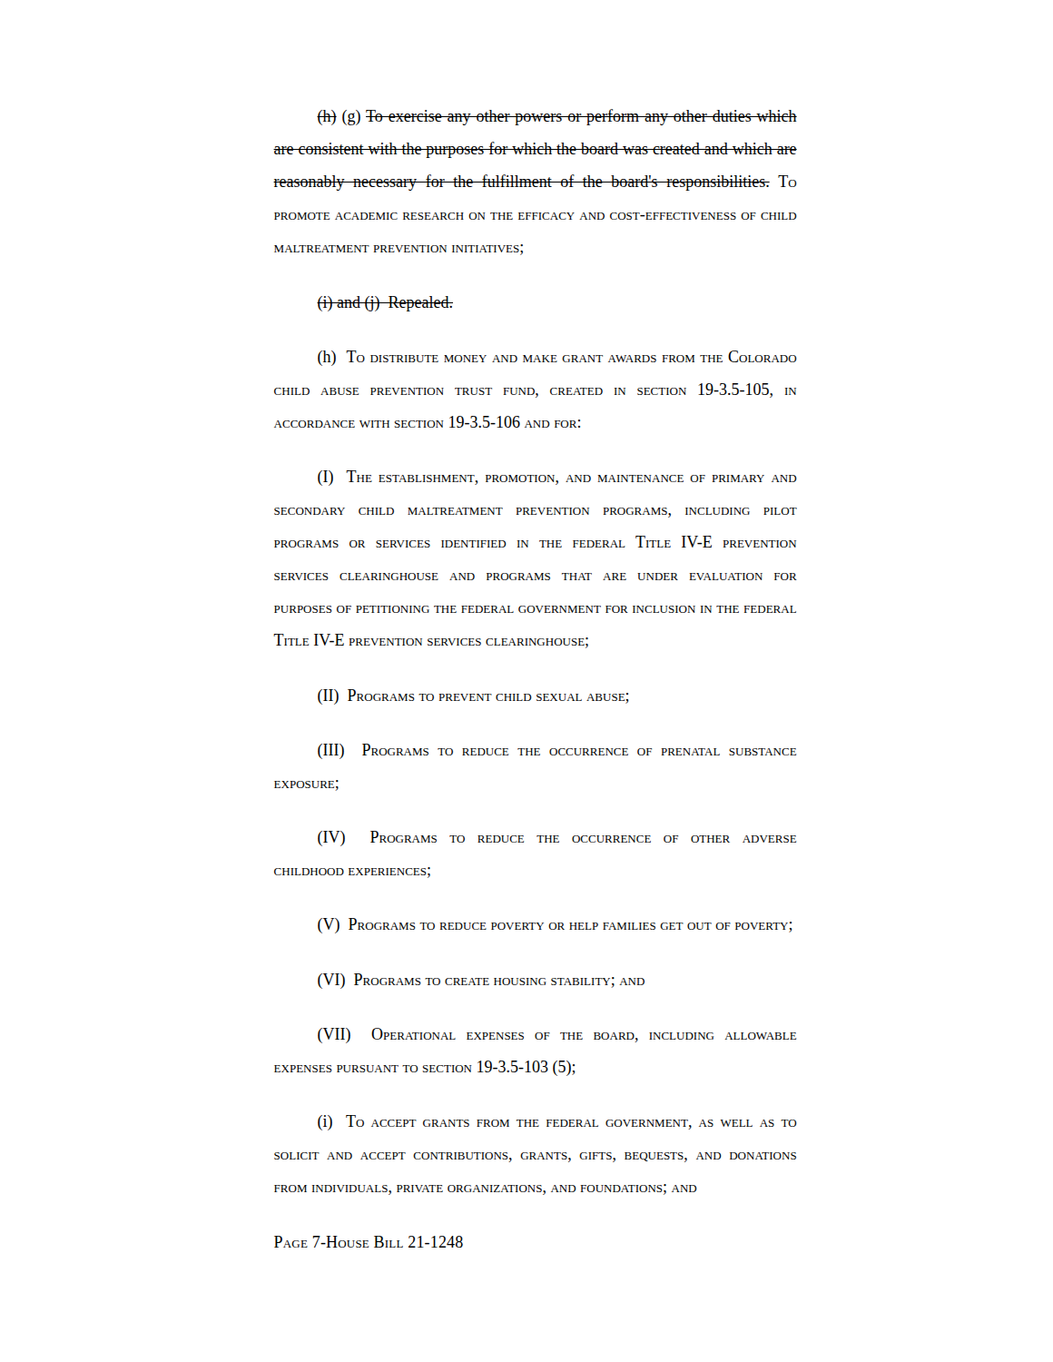(h) (g) To exercise any other powers or perform any other duties which are consistent with the purposes for which the board was created and which are reasonably necessary for the fulfillment of the board's responsibilities. To promote academic research on the efficacy and cost-effectiveness of child maltreatment prevention initiatives;
(i) and (j) Repealed.
(h) To distribute money and make grant awards from the Colorado child abuse prevention trust fund, created in section 19-3.5-105, in accordance with section 19-3.5-106 and for:
(I) The establishment, promotion, and maintenance of primary and secondary child maltreatment prevention programs, including pilot programs or services identified in the federal Title IV-E prevention services clearinghouse and programs that are under evaluation for purposes of petitioning the federal government for inclusion in the federal Title IV-E prevention services clearinghouse;
(II) Programs to prevent child sexual abuse;
(III) Programs to reduce the occurrence of prenatal substance exposure;
(IV) Programs to reduce the occurrence of other adverse childhood experiences;
(V) Programs to reduce poverty or help families get out of poverty;
(VI) Programs to create housing stability; and
(VII) Operational expenses of the board, including allowable expenses pursuant to section 19-3.5-103 (5);
(i) To accept grants from the federal government, as well as to solicit and accept contributions, grants, gifts, bequests, and donations from individuals, private organizations, and foundations; and
Page 7-House Bill 21-1248